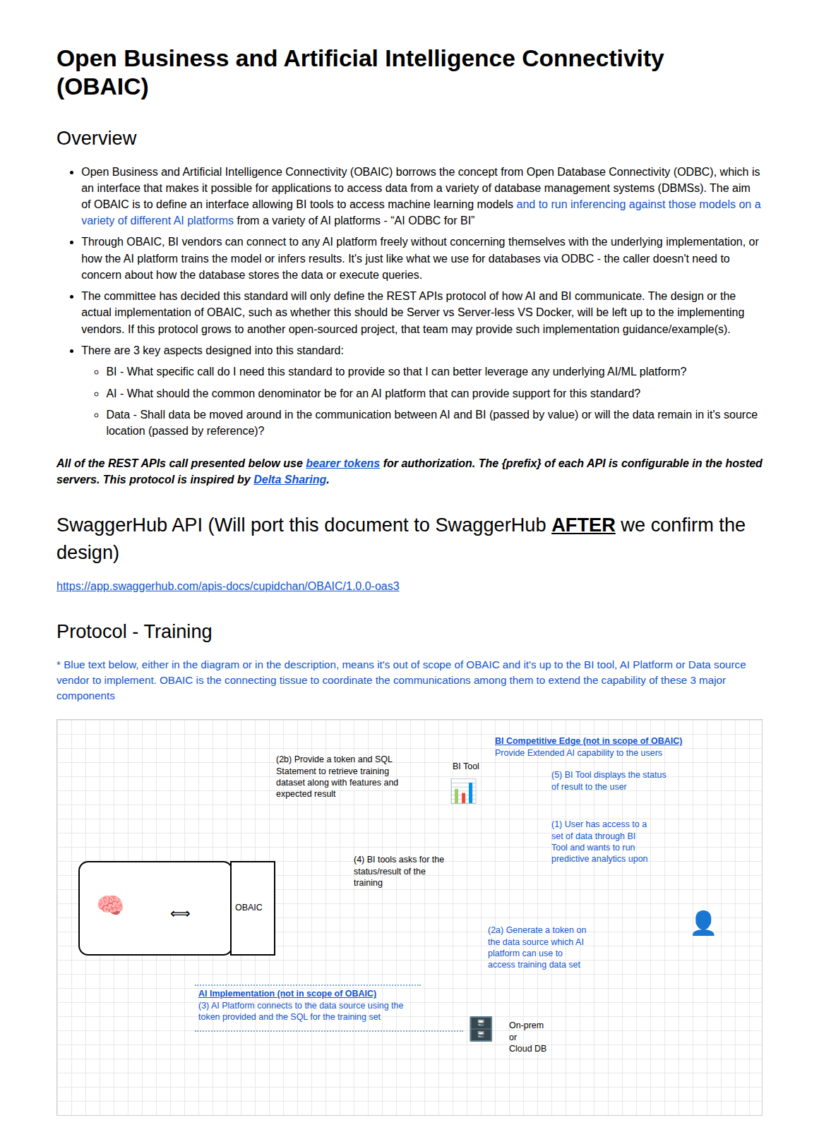Open Business and Artificial Intelligence Connectivity (OBAIC)
Overview
Open Business and Artificial Intelligence Connectivity (OBAIC) borrows the concept from Open Database Connectivity (ODBC), which is an interface that makes it possible for applications to access data from a variety of database management systems (DBMSs). The aim of OBAIC is to define an interface allowing BI tools to access machine learning models and to run inferencing against those models on a variety of different AI platforms from a variety of AI platforms - “AI ODBC for BI”
Through OBAIC, BI vendors can connect to any AI platform freely without concerning themselves with the underlying implementation, or how the AI platform trains the model or infers results. It's just like what we use for databases via ODBC - the caller doesn't need to concern about how the database stores the data or execute queries.
The committee has decided this standard will only define the REST APIs protocol of how AI and BI communicate. The design or the actual implementation of OBAIC, such as whether this should be Server vs Server-less VS Docker, will be left up to the implementing vendors. If this protocol grows to another open-sourced project, that team may provide such implementation guidance/example(s).
There are 3 key aspects designed into this standard:
BI - What specific call do I need this standard to provide so that I can better leverage any underlying AI/ML platform?
AI - What should the common denominator be for an AI platform that can provide support for this standard?
Data - Shall data be moved around in the communication between AI and BI (passed by value) or will the data remain in it's source location (passed by reference)?
All of the REST APIs call presented below use bearer tokens for authorization. The {prefix} of each API is configurable in the hosted servers. This protocol is inspired by Delta Sharing.
SwaggerHub API (Will port this document to SwaggerHub AFTER we confirm the design)
https://app.swaggerhub.com/apis-docs/cupidchan/OBAIC/1.0.0-oas3
Protocol - Training
* Blue text below, either in the diagram or in the description, means it's out of scope of OBAIC and it's up to the BI tool, AI Platform or Data source vendor to implement. OBAIC is the connecting tissue to coordinate the communications among them to extend the capability of these 3 major components
BI Competitive Edge (not in scope of OBAIC)
Provide Extended AI capability to the users
BI Tool
📊
(5) BI Tool displays the status
of result to the user
(2b) Provide a token and SQL
Statement to retrieve training
dataset along with features and
expected result
(1) User has access to a
set of data through BI
Tool and wants to run
predictive analytics upon
(4) BI tools asks for the
status/result of the
training
🧠
⟺
OBAIC
(2a) Generate a token on
the data source which AI
platform can use to
access training data set
👤
AI Implementation (not in scope of OBAIC)
(3) AI Platform connects to the data source using the
token provided and the SQL for the training set
🗄️
On-prem
or
Cloud DB